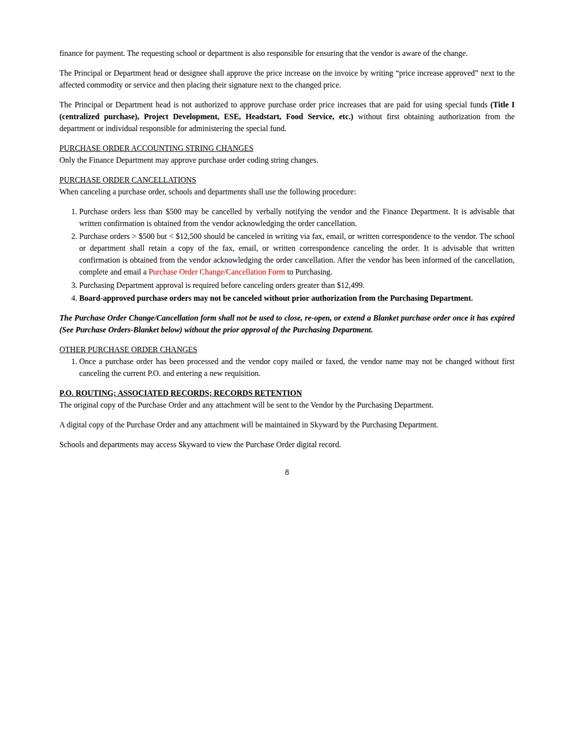finance for payment. The requesting school or department is also responsible for ensuring that the vendor is aware of the change.
The Principal or Department head or designee shall approve the price increase on the invoice by writing “price increase approved” next to the affected commodity or service and then placing their signature next to the changed price.
The Principal or Department head is not authorized to approve purchase order price increases that are paid for using special funds (Title I (centralized purchase), Project Development, ESE, Headstart, Food Service, etc.) without first obtaining authorization from the department or individual responsible for administering the special fund.
PURCHASE ORDER ACCOUNTING STRING CHANGES
Only the Finance Department may approve purchase order coding string changes.
PURCHASE ORDER CANCELLATIONS
When canceling a purchase order, schools and departments shall use the following procedure:
Purchase orders less than $500 may be cancelled by verbally notifying the vendor and the Finance Department. It is advisable that written confirmation is obtained from the vendor acknowledging the order cancellation.
Purchase orders > $500 but < $12,500 should be canceled in writing via fax, email, or written correspondence to the vendor. The school or department shall retain a copy of the fax, email, or written correspondence canceling the order. It is advisable that written confirmation is obtained from the vendor acknowledging the order cancellation. After the vendor has been informed of the cancellation, complete and email a Purchase Order Change/Cancellation Form to Purchasing.
Purchasing Department approval is required before canceling orders greater than $12,499.
Board-approved purchase orders may not be canceled without prior authorization from the Purchasing Department.
The Purchase Order Change/Cancellation form shall not be used to close, re-open, or extend a Blanket purchase order once it has expired (See Purchase Orders-Blanket below) without the prior approval of the Purchasing Department.
OTHER PURCHASE ORDER CHANGES
Once a purchase order has been processed and the vendor copy mailed or faxed, the vendor name may not be changed without first canceling the current P.O. and entering a new requisition.
P.O. ROUTING; ASSOCIATED RECORDS; RECORDS RETENTION
The original copy of the Purchase Order and any attachment will be sent to the Vendor by the Purchasing Department.
A digital copy of the Purchase Order and any attachment will be maintained in Skyward by the Purchasing Department.
Schools and departments may access Skyward to view the Purchase Order digital record.
8